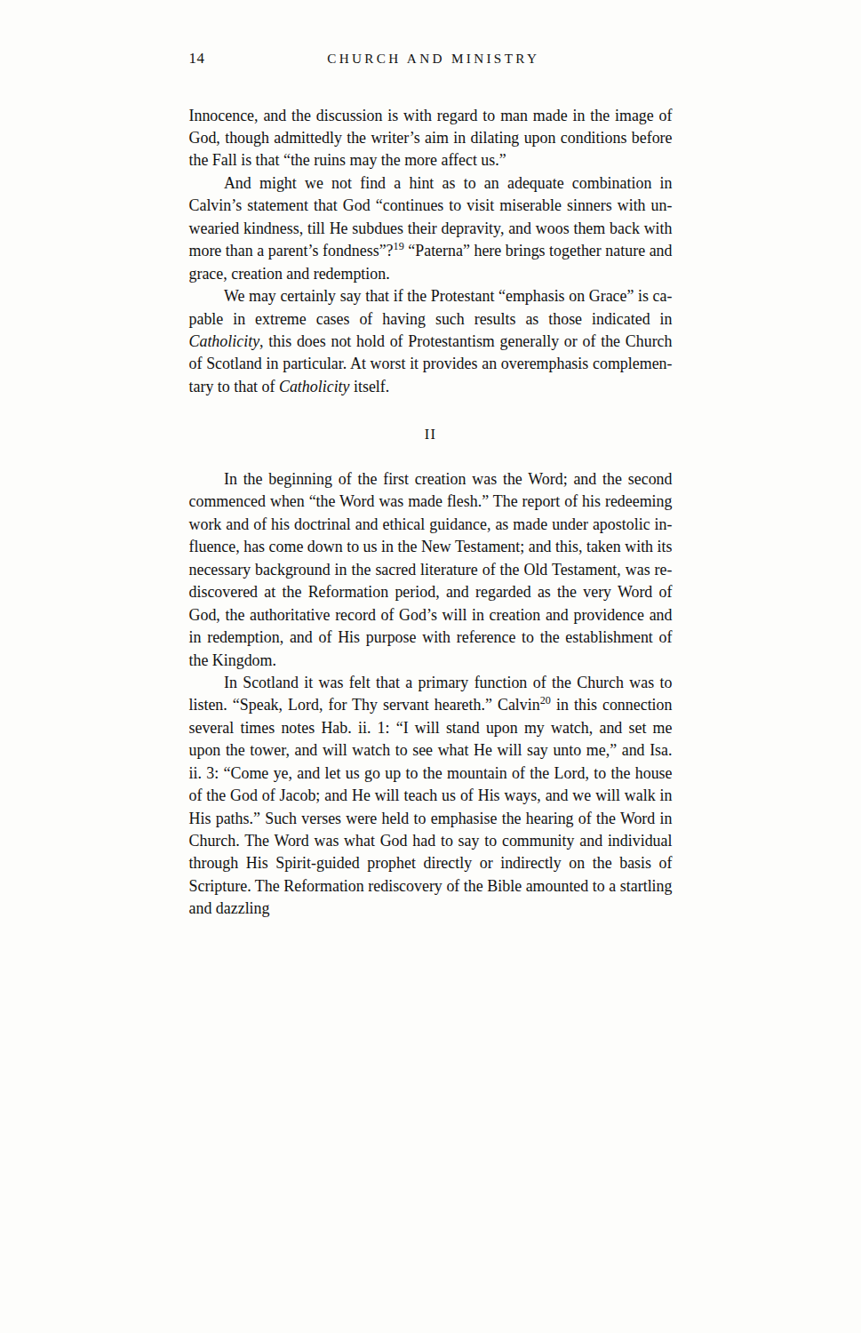14 Church and Ministry
Innocence, and the discussion is with regard to man made in the image of God, though admittedly the writer’s aim in dilating upon conditions before the Fall is that “the ruins may the more affect us.”
And might we not find a hint as to an adequate combination in Calvin’s statement that God “continues to visit miserable sinners with unwearied kindness, till He subdues their depravity, and woos them back with more than a parent’s fondness”?19 “Paterna” here brings together nature and grace, creation and redemption.
We may certainly say that if the Protestant “emphasis on Grace” is capable in extreme cases of having such results as those indicated in Catholicity, this does not hold of Protestantism generally or of the Church of Scotland in particular. At worst it provides an overemphasis complementary to that of Catholicity itself.
II
In the beginning of the first creation was the Word; and the second commenced when “the Word was made flesh.” The report of his redeeming work and of his doctrinal and ethical guidance, as made under apostolic influence, has come down to us in the New Testament; and this, taken with its necessary background in the sacred literature of the Old Testament, was re-discovered at the Reformation period, and regarded as the very Word of God, the authoritative record of God’s will in creation and providence and in redemption, and of His purpose with reference to the establishment of the Kingdom.
In Scotland it was felt that a primary function of the Church was to listen. “Speak, Lord, for Thy servant heareth.” Calvin20 in this connection several times notes Hab. ii. 1: “I will stand upon my watch, and set me upon the tower, and will watch to see what He will say unto me,” and Isa. ii. 3: “Come ye, and let us go up to the mountain of the Lord, to the house of the God of Jacob; and He will teach us of His ways, and we will walk in His paths.” Such verses were held to emphasise the hearing of the Word in Church. The Word was what God had to say to community and individual through His Spirit-guided prophet directly or indirectly on the basis of Scripture. The Reformation rediscovery of the Bible amounted to a startling and dazzling